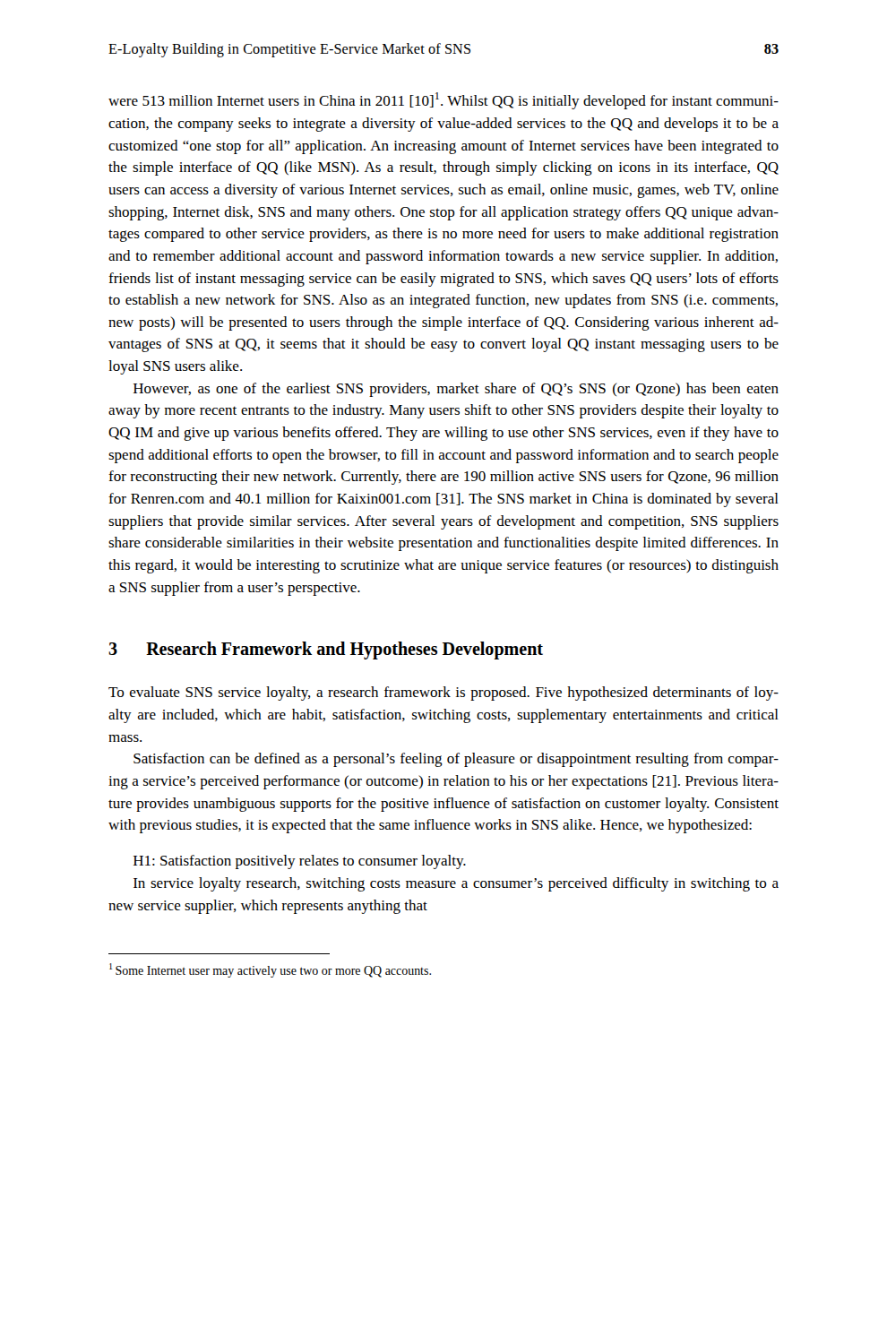E-Loyalty Building in Competitive E-Service Market of SNS 83
were 513 million Internet users in China in 2011 [10]1. Whilst QQ is initially developed for instant communication, the company seeks to integrate a diversity of value-added services to the QQ and develops it to be a customized “one stop for all” application. An increasing amount of Internet services have been integrated to the simple interface of QQ (like MSN). As a result, through simply clicking on icons in its interface, QQ users can access a diversity of various Internet services, such as email, online music, games, web TV, online shopping, Internet disk, SNS and many others. One stop for all application strategy offers QQ unique advantages compared to other service providers, as there is no more need for users to make additional registration and to remember additional account and password information towards a new service supplier. In addition, friends list of instant messaging service can be easily migrated to SNS, which saves QQ users’ lots of efforts to establish a new network for SNS. Also as an integrated function, new updates from SNS (i.e. comments, new posts) will be presented to users through the simple interface of QQ. Considering various inherent advantages of SNS at QQ, it seems that it should be easy to convert loyal QQ instant messaging users to be loyal SNS users alike.
However, as one of the earliest SNS providers, market share of QQ’s SNS (or Qzone) has been eaten away by more recent entrants to the industry. Many users shift to other SNS providers despite their loyalty to QQ IM and give up various benefits offered. They are willing to use other SNS services, even if they have to spend additional efforts to open the browser, to fill in account and password information and to search people for reconstructing their new network. Currently, there are 190 million active SNS users for Qzone, 96 million for Renren.com and 40.1 million for Kaixin001.com [31]. The SNS market in China is dominated by several suppliers that provide similar services. After several years of development and competition, SNS suppliers share considerable similarities in their website presentation and functionalities despite limited differences. In this regard, it would be interesting to scrutinize what are unique service features (or resources) to distinguish a SNS supplier from a user’s perspective.
3 Research Framework and Hypotheses Development
To evaluate SNS service loyalty, a research framework is proposed. Five hypothesized determinants of loyalty are included, which are habit, satisfaction, switching costs, supplementary entertainments and critical mass.
Satisfaction can be defined as a personal’s feeling of pleasure or disappointment resulting from comparing a service’s perceived performance (or outcome) in relation to his or her expectations [21]. Previous literature provides unambiguous supports for the positive influence of satisfaction on customer loyalty. Consistent with previous studies, it is expected that the same influence works in SNS alike. Hence, we hypothesized:
H1: Satisfaction positively relates to consumer loyalty.
In service loyalty research, switching costs measure a consumer’s perceived difficulty in switching to a new service supplier, which represents anything that
1Some Internet user may actively use two or more QQ accounts.